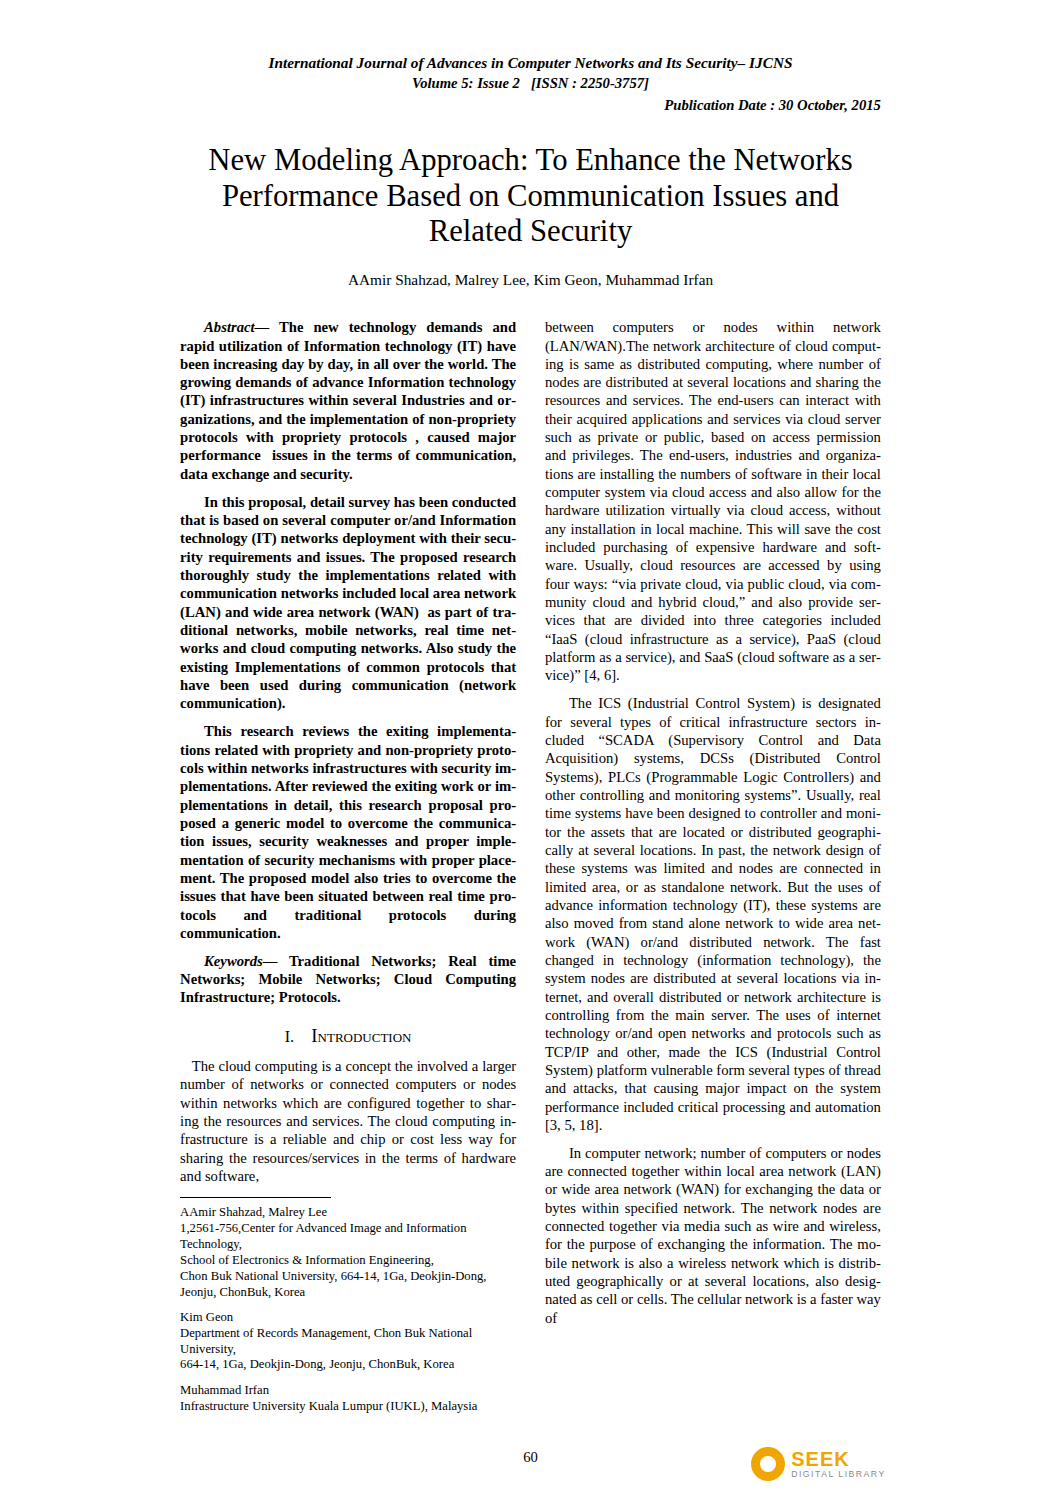International Journal of Advances in Computer Networks and Its Security– IJCNS
Volume 5: Issue 2 [ISSN : 2250-3757]
Publication Date : 30 October, 2015
New Modeling Approach: To Enhance the Networks Performance Based on Communication Issues and Related Security
AAmir Shahzad, Malrey Lee, Kim Geon, Muhammad Irfan
Abstract— The new technology demands and rapid utilization of Information technology (IT) have been increasing day by day, in all over the world. The growing demands of advance Information technology (IT) infrastructures within several Industries and organizations, and the implementation of non-propriety protocols with propriety protocols , caused major performance issues in the terms of communication, data exchange and security.
In this proposal, detail survey has been conducted that is based on several computer or/and Information technology (IT) networks deployment with their security requirements and issues. The proposed research thoroughly study the implementations related with communication networks included local area network (LAN) and wide area network (WAN) as part of traditional networks, mobile networks, real time networks and cloud computing networks. Also study the existing Implementations of common protocols that have been used during communication (network communication).
This research reviews the exiting implementations related with propriety and non-propriety protocols within networks infrastructures with security implementations. After reviewed the exiting work or implementations in detail, this research proposal proposed a generic model to overcome the communication issues, security weaknesses and proper implementation of security mechanisms with proper placement. The proposed model also tries to overcome the issues that have been situated between real time protocols and traditional protocols during communication.
Keywords— Traditional Networks; Real time Networks; Mobile Networks; Cloud Computing Infrastructure; Protocols.
I. Introduction
The cloud computing is a concept the involved a larger number of networks or connected computers or nodes within networks which are configured together to sharing the resources and services. The cloud computing infrastructure is a reliable and chip or cost less way for sharing the resources/services in the terms of hardware and software,
AAmir Shahzad, Malrey Lee
1,2561-756,Center for Advanced Image and Information Technology,
School of Electronics & Information Engineering,
Chon Buk National University, 664-14, 1Ga, Deokjin-Dong,
Jeonju, ChonBuk, Korea
Kim Geon
Department of Records Management, Chon Buk National University,
664-14, 1Ga, Deokjin-Dong, Jeonju, ChonBuk, Korea
Muhammad Irfan
Infrastructure University Kuala Lumpur (IUKL), Malaysia
between computers or nodes within network (LAN/WAN).The network architecture of cloud computing is same as distributed computing, where number of nodes are distributed at several locations and sharing the resources and services. The end-users can interact with their acquired applications and services via cloud server such as private or public, based on access permission and privileges. The end-users, industries and organizations are installing the numbers of software in their local computer system via cloud access and also allow for the hardware utilization virtually via cloud access, without any installation in local machine. This will save the cost included purchasing of expensive hardware and software. Usually, cloud resources are accessed by using four ways: “via private cloud, via public cloud, via community cloud and hybrid cloud,” and also provide services that are divided into three categories included “IaaS (cloud infrastructure as a service), PaaS (cloud platform as a service), and SaaS (cloud software as a service)” [4, 6].
The ICS (Industrial Control System) is designated for several types of critical infrastructure sectors included “SCADA (Supervisory Control and Data Acquisition) systems, DCSs (Distributed Control Systems), PLCs (Programmable Logic Controllers) and other controlling and monitoring systems”. Usually, real time systems have been designed to controller and monitor the assets that are located or distributed geographically at several locations. In past, the network design of these systems was limited and nodes are connected in limited area, or as standalone network. But the uses of advance information technology (IT), these systems are also moved from stand alone network to wide area network (WAN) or/and distributed network. The fast changed in technology (information technology), the system nodes are distributed at several locations via internet, and overall distributed or network architecture is controlling from the main server. The uses of internet technology or/and open networks and protocols such as TCP/IP and other, made the ICS (Industrial Control System) platform vulnerable form several types of thread and attacks, that causing major impact on the system performance included critical processing and automation [3, 5, 18].
In computer network; number of computers or nodes are connected together within local area network (LAN) or wide area network (WAN) for exchanging the data or bytes within specified network. The network nodes are connected together via media such as wire and wireless, for the purpose of exchanging the information. The mobile network is also a wireless network which is distributed geographically or at several locations, also designated as cell or cells. The cellular network is a faster way of
60
SEEK DIGITAL LIBRARY